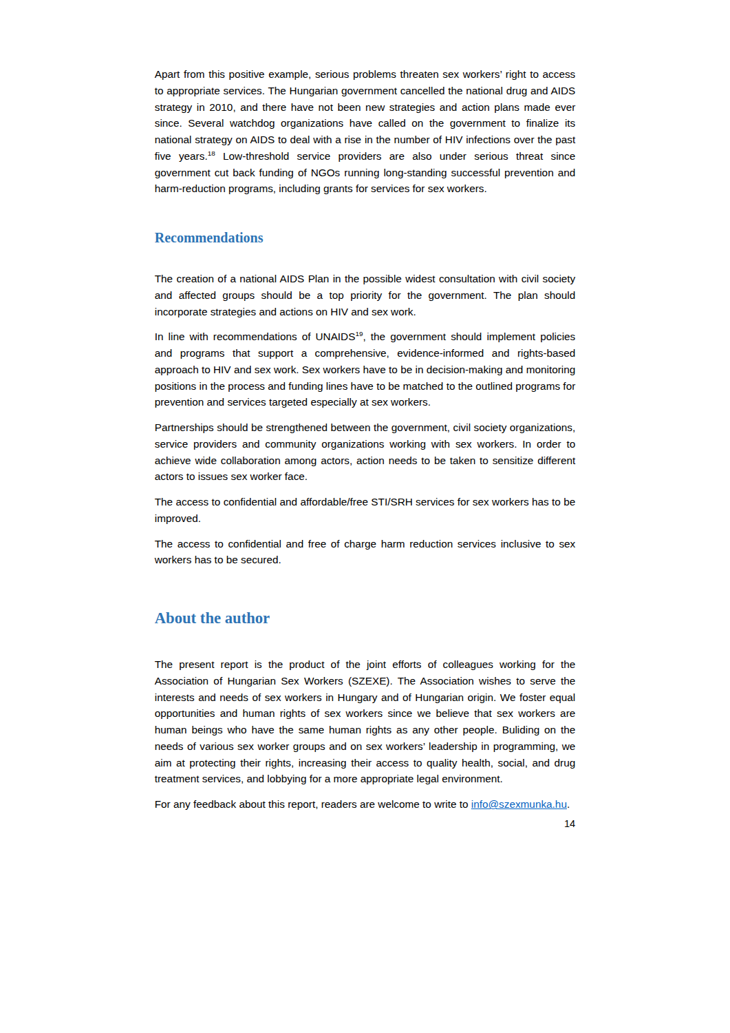Apart from this positive example, serious problems threaten sex workers’ right to access to appropriate services. The Hungarian government cancelled the national drug and AIDS strategy in 2010, and there have not been new strategies and action plans made ever since. Several watchdog organizations have called on the government to finalize its national strategy on AIDS to deal with a rise in the number of HIV infections over the past five years.18 Low-threshold service providers are also under serious threat since government cut back funding of NGOs running long-standing successful prevention and harm-reduction programs, including grants for services for sex workers.
Recommendations
The creation of a national AIDS Plan in the possible widest consultation with civil society and affected groups should be a top priority for the government. The plan should incorporate strategies and actions on HIV and sex work.
In line with recommendations of UNAIDS19, the government should implement policies and programs that support a comprehensive, evidence-informed and rights-based approach to HIV and sex work. Sex workers have to be in decision-making and monitoring positions in the process and funding lines have to be matched to the outlined programs for prevention and services targeted especially at sex workers.
Partnerships should be strengthened between the government, civil society organizations, service providers and community organizations working with sex workers. In order to achieve wide collaboration among actors, action needs to be taken to sensitize different actors to issues sex worker face.
The access to confidential and affordable/free STI/SRH services for sex workers has to be improved.
The access to confidential and free of charge harm reduction services inclusive to sex workers has to be secured.
About the author
The present report is the product of the joint efforts of colleagues working for the Association of Hungarian Sex Workers (SZEXE). The Association wishes to serve the interests and needs of sex workers in Hungary and of Hungarian origin. We foster equal opportunities and human rights of sex workers since we believe that sex workers are human beings who have the same human rights as any other people. Buliding on the needs of various sex worker groups and on sex workers’ leadership in programming, we aim at protecting their rights, increasing their access to quality health, social, and drug treatment services, and lobbying for a more appropriate legal environment.
For any feedback about this report, readers are welcome to write to info@szexmunka.hu.
14